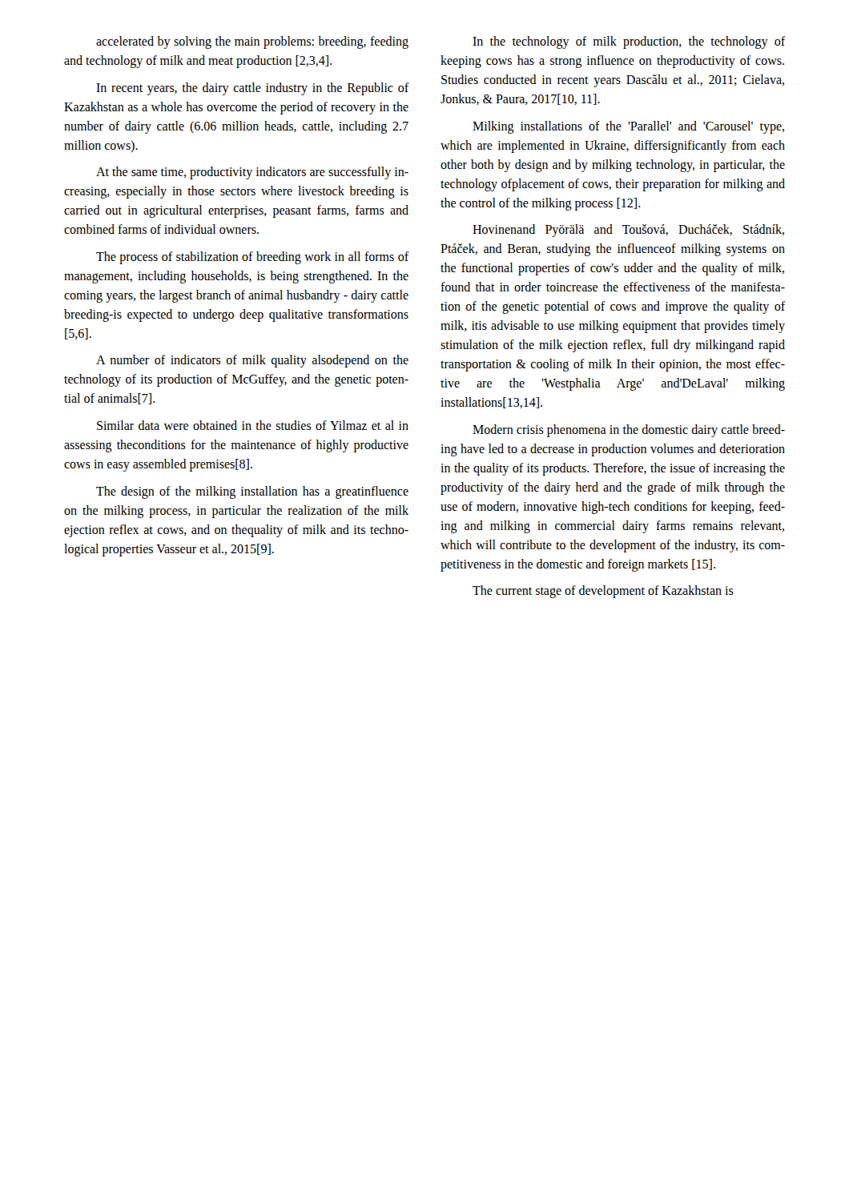accelerated by solving the main problems: breeding, feeding and technology of milk and meat production [2,3,4].
In recent years, the dairy cattle industry in the Republic of Kazakhstan as a whole has overcome the period of recovery in the number of dairy cattle (6.06 million heads, cattle, including 2.7 million cows).
At the same time, productivity indicators are successfully increasing, especially in those sectors where livestock breeding is carried out in agricultural enterprises, peasant farms, farms and combined farms of individual owners.
The process of stabilization of breeding work in all forms of management, including households, is being strengthened. In the coming years, the largest branch of animal husbandry - dairy cattle breeding-is expected to undergo deep qualitative transformations [5,6].
A number of indicators of milk quality alsodepend on the technology of its production of McGuffey, and the genetic potential of animals[7].
Similar data were obtained in the studies of Yilmaz et al in assessing theconditions for the maintenance of highly productive cows in easy assembled premises[8].
The design of the milking installation has a greatinfluence on the milking process, in particular the realization of the milk ejection reflex at cows, and on thequality of milk and its technological properties Vasseur et al., 2015[9].
In the technology of milk production, the technology of keeping cows has a strong influence on theproductivity of cows. Studies conducted in recent years Dascălu et al., 2011; Cielava, Jonkus, & Paura, 2017[10, 11].
Milking installations of the 'Parallel' and 'Carousel' type, which are implemented in Ukraine, differsignificantly from each other both by design and by milking technology, in particular, the technology ofplacement of cows, their preparation for milking and the control of the milking process [12].
Hovinenand Pyörälä and Toušová, Ducháček, Stádník, Ptáček, and Beran, studying the influenceof milking systems on the functional properties of cow's udder and the quality of milk, found that in order toincrease the effectiveness of the manifestation of the genetic potential of cows and improve the quality of milk, itis advisable to use milking equipment that provides timely stimulation of the milk ejection reflex, full dry milkingand rapid transportation & cooling of milk In their opinion, the most effective are the 'Westphalia Arge' and'DeLaval' milking installations[13,14].
Modern crisis phenomena in the domestic dairy cattle breeding have led to a decrease in production volumes and deterioration in the quality of its products. Therefore, the issue of increasing the productivity of the dairy herd and the grade of milk through the use of modern, innovative high-tech conditions for keeping, feeding and milking in commercial dairy farms remains relevant, which will contribute to the development of the industry, its competitiveness in the domestic and foreign markets [15].
The current stage of development of Kazakhstan is